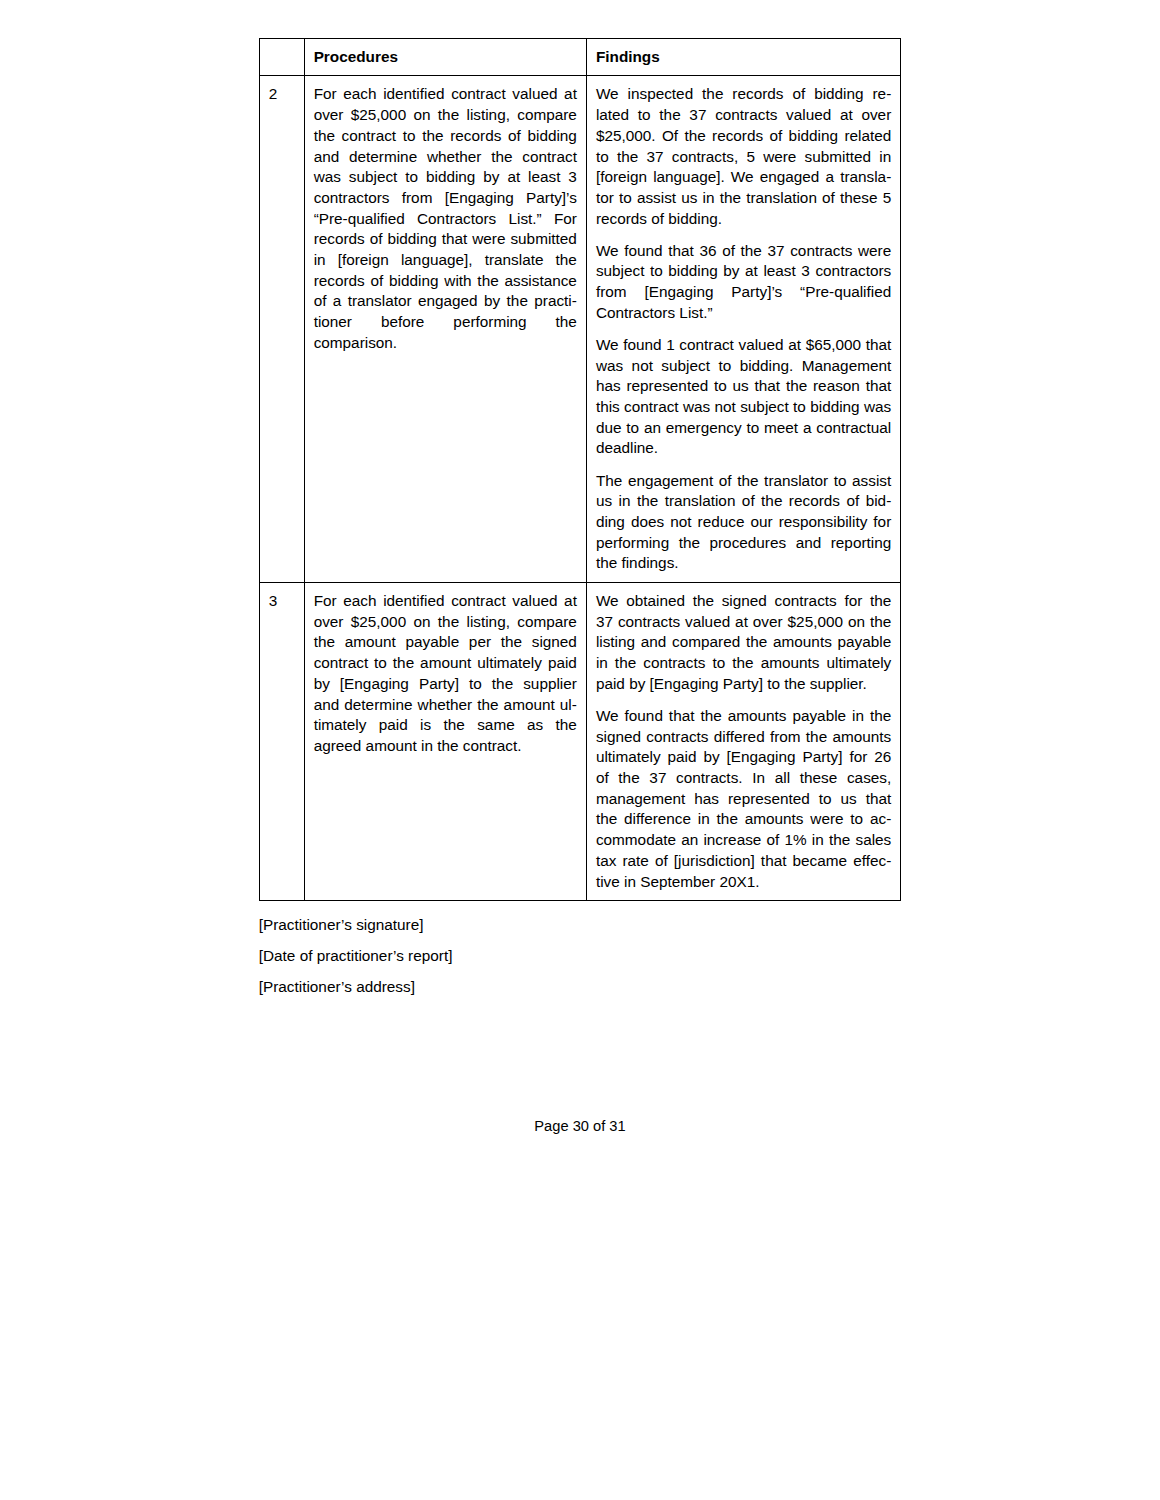| | Procedures | Findings |
| --- | --- | --- |
| 2 | For each identified contract valued at over $25,000 on the listing, compare the contract to the records of bidding and determine whether the contract was subject to bidding by at least 3 contractors from [Engaging Party]’s “Pre-qualified Contractors List.” For records of bidding that were submitted in [foreign language], translate the records of bidding with the assistance of a translator engaged by the practitioner before performing the comparison. | We inspected the records of bidding related to the 37 contracts valued at over $25,000. Of the records of bidding related to the 37 contracts, 5 were submitted in [foreign language]. We engaged a translator to assist us in the translation of these 5 records of bidding. We found that 36 of the 37 contracts were subject to bidding by at least 3 contractors from [Engaging Party]’s “Pre-qualified Contractors List.” We found 1 contract valued at $65,000 that was not subject to bidding. Management has represented to us that the reason that this contract was not subject to bidding was due to an emergency to meet a contractual deadline. The engagement of the translator to assist us in the translation of the records of bidding does not reduce our responsibility for performing the procedures and reporting the findings. |
| 3 | For each identified contract valued at over $25,000 on the listing, compare the amount payable per the signed contract to the amount ultimately paid by [Engaging Party] to the supplier and determine whether the amount ultimately paid is the same as the agreed amount in the contract. | We obtained the signed contracts for the 37 contracts valued at over $25,000 on the listing and compared the amounts payable in the contracts to the amounts ultimately paid by [Engaging Party] to the supplier. We found that the amounts payable in the signed contracts differed from the amounts ultimately paid by [Engaging Party] for 26 of the 37 contracts. In all these cases, management has represented to us that the difference in the amounts were to accommodate an increase of 1% in the sales tax rate of [jurisdiction] that became effective in September 20X1. |
[Practitioner’s signature]
[Date of practitioner’s report]
[Practitioner’s address]
Page 30 of 31